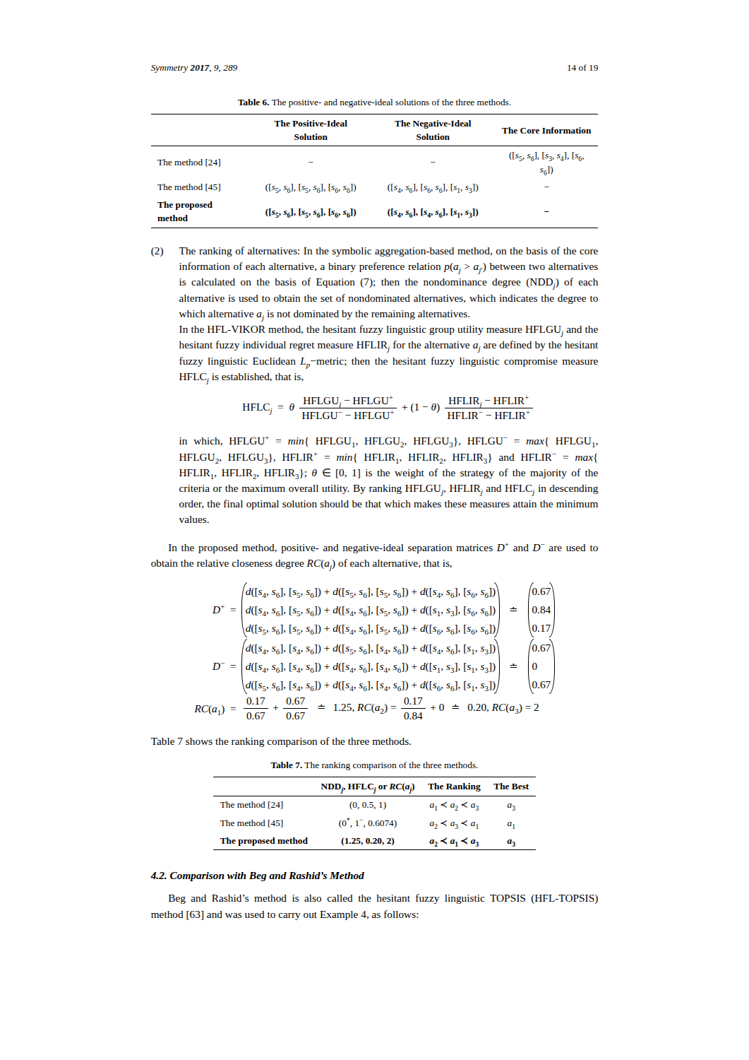Symmetry 2017, 9, 289
14 of 19
Table 6. The positive- and negative-ideal solutions of the three methods.
| | The Positive-Ideal Solution | The Negative-Ideal Solution | The Core Information |
| --- | --- | --- | --- |
| The method [24] | − | − | ([ s 5 , s 6 ], [ s 3 , s 4 ], [ s 6 , s 6 ]) |
| The method [45] | ([ s 5 , s 6 ], [ s 5 , s 6 ], [ s 6 , s 6 ]) | ([ s 4 , s 6 ], [ s 6 , s 6 ], [ s 1 , s 3 ]) | − |
| The proposed method | ([ s 5 , s 6 ], [ s 5 , s 6 ], [ s 6 , s 6 ]) | ([ s 4 , s 6 ], [ s 4 , s 6 ], [ s 1 , s 3 ]) | − |
(2) The ranking of alternatives: In the symbolic aggregation-based method, on the basis of the core information of each alternative, a binary preference relation p(aj > aj′) between two alternatives is calculated on the basis of Equation (7); then the nondominance degree (NDDj) of each alternative is used to obtain the set of nondominated alternatives, which indicates the degree to which alternative aj is not dominated by the remaining alternatives.
In the HFL-VIKOR method, the hesitant fuzzy linguistic group utility measure HFLGUj and the hesitant fuzzy individual regret measure HFLIRj for the alternative aj are defined by the hesitant fuzzy linguistic Euclidean Lp−metric; then the hesitant fuzzy linguistic compromise measure HFLCj is established, that is,
HFLCj = θ HFLGUj − HFLGU+ HFLGU− − HFLGU+ + (1 − θ) HFLIRj − HFLIR+ HFLIR− − HFLIR+
in which, HFLGU+ = min{ HFLGU1, HFLGU2, HFLGU3}, HFLGU− = max{ HFLGU1, HFLGU2, HFLGU3}, HFLIR+ = min{ HFLIR1, HFLIR2, HFLIR3} and HFLIR− = max{ HFLIR1, HFLIR2, HFLIR3}; θ ∈ [0, 1] is the weight of the strategy of the majority of the criteria or the maximum overall utility. By ranking HFLGUj, HFLIRj and HFLCj in descending order, the final optimal solution should be that which makes these measures attain the minimum values.
In the proposed method, positive- and negative-ideal separation matrices D+ and D− are used to obtain the relative closeness degree RC(aj) of each alternative, that is,
| D + | = | d ([ s 4 , s 6 ], [ s 5 , s 6 ]) + d ([ s 5 , s 6 ], [ s 5 , s 6 ]) + d ([ s 4 , s 6 ], [ s 6 , s 6 ]) d ([ s 4 , s 6 ], [ s 5 , s 6 ]) + d ([ s 4 , s 6 ], [ s 5 , s 6 ]) + d ([ s 1 , s 3 ], [ s 6 , s 6 ]) d ([ s 5 , s 6 ], [ s 5 , s 6 ]) + d ([ s 4 , s 6 ], [ s 5 , s 6 ]) + d ([ s 6 , s 6 ], [ s 6 , s 6 ]) | ≐ | 0.67 0.84 0.17 |
| D − | = | d ([ s 4 , s 6 ], [ s 4 , s 6 ]) + d ([ s 5 , s 6 ], [ s 4 , s 6 ]) + d ([ s 4 , s 6 ], [ s 1 , s 3 ]) d ([ s 4 , s 6 ], [ s 4 , s 6 ]) + d ([ s 4 , s 6 ], [ s 4 , s 6 ]) + d ([ s 1 , s 3 ], [ s 1 , s 3 ]) d ([ s 5 , s 6 ], [ s 4 , s 6 ]) + d ([ s 4 , s 6 ], [ s 4 , s 6 ]) + d ([ s 6 , s 6 ], [ s 1 , s 3 ]) | ≐ | 0.67 0 0.67 |
| RC ( a 1 ) | = | 0.17 0.67 + 0.67 0.67 ≐ 1.25, RC ( a 2 ) = 0.17 0.84 + 0 ≐ 0.20, RC ( a 3 ) = 2 |
Table 7 shows the ranking comparison of the three methods.
Table 7. The ranking comparison of the three methods.
| | NDD j , HFLC j or RC ( a j ) | The Ranking | The Best |
| --- | --- | --- | --- |
| The method [24] | (0, 0.5, 1) | a 1 ≺ a 2 ≺ a 3 | a 3 |
| The method [45] | (0 * , 1 − , 0.6074) | a 2 ≺ a 3 ≺ a 1 | a 1 |
| The proposed method | (1.25, 0.20, 2) | a 2 ≺ a 1 ≺ a 3 | a 3 |
4.2. Comparison with Beg and Rashid’s Method
Beg and Rashid’s method is also called the hesitant fuzzy linguistic TOPSIS (HFL-TOPSIS) method [63] and was used to carry out Example 4, as follows: